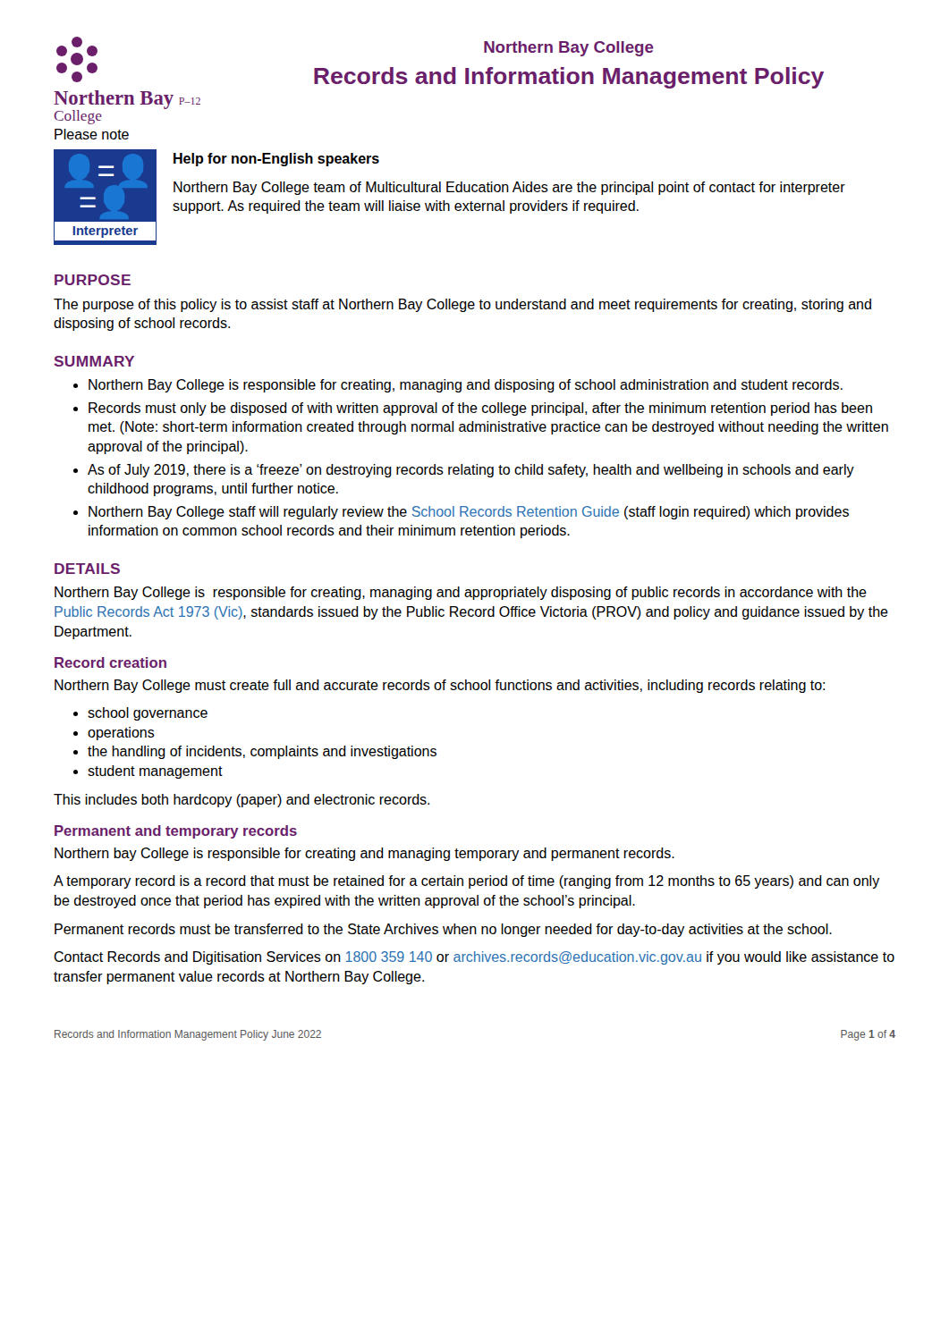Northern Bay P–12
College
Northern Bay College
Records and Information Management Policy
Please note
👤=👤=👤
Interpreter
Help for non-English speakers
Northern Bay College team of Multicultural Education Aides are the principal point of contact for interpreter support. As required the team will liaise with external providers if required.
PURPOSE
The purpose of this policy is to assist staff at Northern Bay College to understand and meet requirements for creating, storing and disposing of school records.
SUMMARY
Northern Bay College is responsible for creating, managing and disposing of school administration and student records.
Records must only be disposed of with written approval of the college principal, after the minimum retention period has been met. (Note: short-term information created through normal administrative practice can be destroyed without needing the written approval of the principal).
As of July 2019, there is a ‘freeze’ on destroying records relating to child safety, health and wellbeing in schools and early childhood programs, until further notice.
Northern Bay College staff will regularly review the School Records Retention Guide (staff login required) which provides information on common school records and their minimum retention periods.
DETAILS
Northern Bay College is responsible for creating, managing and appropriately disposing of public records in accordance with the Public Records Act 1973 (Vic), standards issued by the Public Record Office Victoria (PROV) and policy and guidance issued by the Department.
Record creation
Northern Bay College must create full and accurate records of school functions and activities, including records relating to:
school governance
operations
the handling of incidents, complaints and investigations
student management
This includes both hardcopy (paper) and electronic records.
Permanent and temporary records
Northern bay College is responsible for creating and managing temporary and permanent records.
A temporary record is a record that must be retained for a certain period of time (ranging from 12 months to 65 years) and can only be destroyed once that period has expired with the written approval of the school’s principal.
Permanent records must be transferred to the State Archives when no longer needed for day-to-day activities at the school.
Contact Records and Digitisation Services on 1800 359 140 or archives.records@education.vic.gov.au if you would like assistance to transfer permanent value records at Northern Bay College.
Records and Information Management Policy June 2022 Page 1 of 4